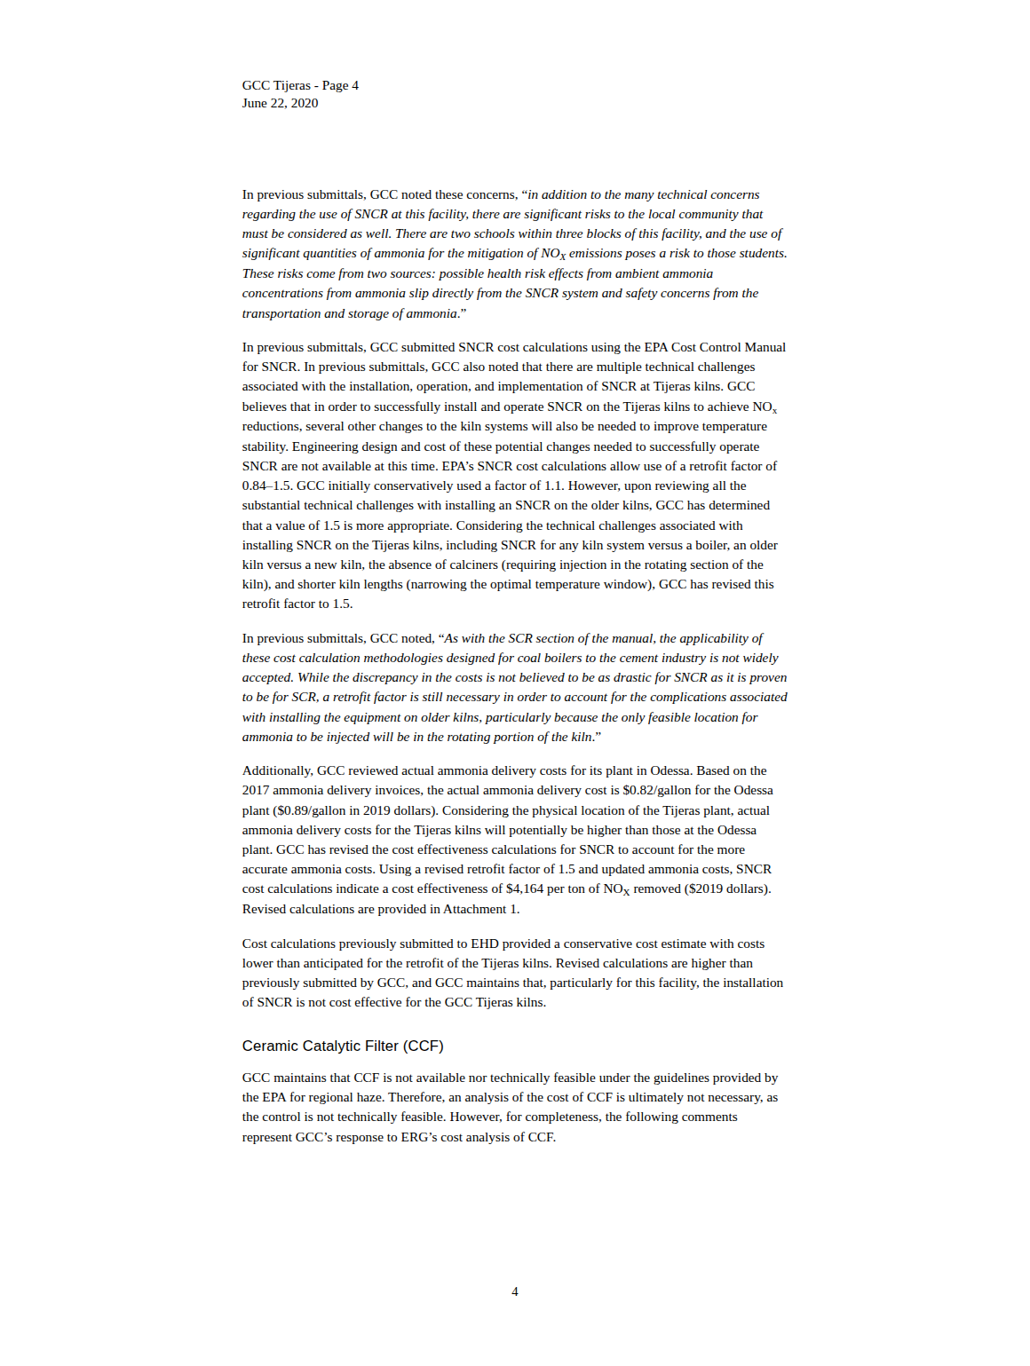GCC Tijeras - Page 4
June 22, 2020
In previous submittals, GCC noted these concerns, “in addition to the many technical concerns regarding the use of SNCR at this facility, there are significant risks to the local community that must be considered as well. There are two schools within three blocks of this facility, and the use of significant quantities of ammonia for the mitigation of NOX emissions poses a risk to those students. These risks come from two sources: possible health risk effects from ambient ammonia concentrations from ammonia slip directly from the SNCR system and safety concerns from the transportation and storage of ammonia.”
In previous submittals, GCC submitted SNCR cost calculations using the EPA Cost Control Manual for SNCR. In previous submittals, GCC also noted that there are multiple technical challenges associated with the installation, operation, and implementation of SNCR at Tijeras kilns. GCC believes that in order to successfully install and operate SNCR on the Tijeras kilns to achieve NOx reductions, several other changes to the kiln systems will also be needed to improve temperature stability. Engineering design and cost of these potential changes needed to successfully operate SNCR are not available at this time. EPA’s SNCR cost calculations allow use of a retrofit factor of 0.84–1.5. GCC initially conservatively used a factor of 1.1. However, upon reviewing all the substantial technical challenges with installing an SNCR on the older kilns, GCC has determined that a value of 1.5 is more appropriate. Considering the technical challenges associated with installing SNCR on the Tijeras kilns, including SNCR for any kiln system versus a boiler, an older kiln versus a new kiln, the absence of calciners (requiring injection in the rotating section of the kiln), and shorter kiln lengths (narrowing the optimal temperature window), GCC has revised this retrofit factor to 1.5.
In previous submittals, GCC noted, “As with the SCR section of the manual, the applicability of these cost calculation methodologies designed for coal boilers to the cement industry is not widely accepted. While the discrepancy in the costs is not believed to be as drastic for SNCR as it is proven to be for SCR, a retrofit factor is still necessary in order to account for the complications associated with installing the equipment on older kilns, particularly because the only feasible location for ammonia to be injected will be in the rotating portion of the kiln.”
Additionally, GCC reviewed actual ammonia delivery costs for its plant in Odessa. Based on the 2017 ammonia delivery invoices, the actual ammonia delivery cost is $0.82/gallon for the Odessa plant ($0.89/gallon in 2019 dollars). Considering the physical location of the Tijeras plant, actual ammonia delivery costs for the Tijeras kilns will potentially be higher than those at the Odessa plant. GCC has revised the cost effectiveness calculations for SNCR to account for the more accurate ammonia costs. Using a revised retrofit factor of 1.5 and updated ammonia costs, SNCR cost calculations indicate a cost effectiveness of $4,164 per ton of NOX removed ($2019 dollars). Revised calculations are provided in Attachment 1.
Cost calculations previously submitted to EHD provided a conservative cost estimate with costs lower than anticipated for the retrofit of the Tijeras kilns. Revised calculations are higher than previously submitted by GCC, and GCC maintains that, particularly for this facility, the installation of SNCR is not cost effective for the GCC Tijeras kilns.
Ceramic Catalytic Filter (CCF)
GCC maintains that CCF is not available nor technically feasible under the guidelines provided by the EPA for regional haze. Therefore, an analysis of the cost of CCF is ultimately not necessary, as the control is not technically feasible. However, for completeness, the following comments represent GCC’s response to ERG’s cost analysis of CCF.
4